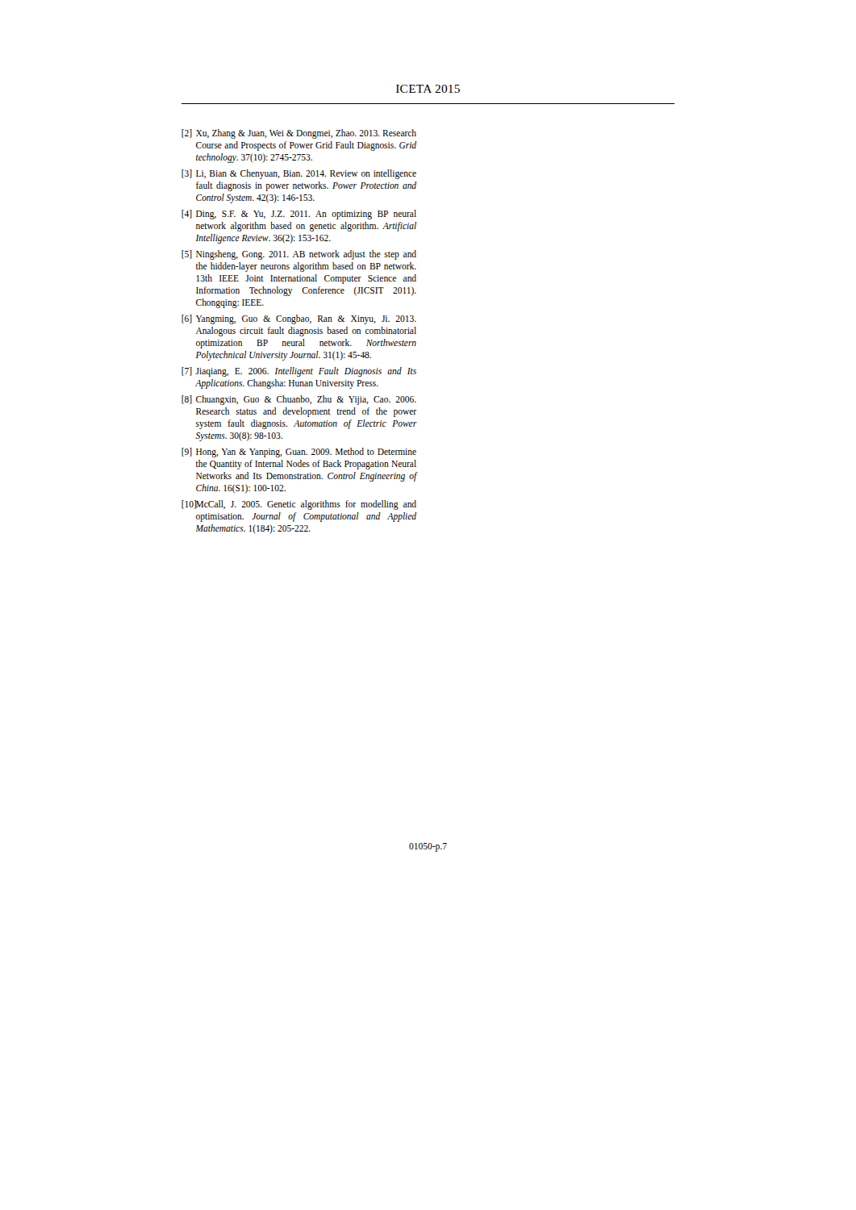ICETA 2015
[2] Xu, Zhang & Juan, Wei & Dongmei, Zhao. 2013. Research Course and Prospects of Power Grid Fault Diagnosis. Grid technology. 37(10): 2745-2753.
[3] Li, Bian & Chenyuan, Bian. 2014. Review on intelligence fault diagnosis in power networks. Power Protection and Control System. 42(3): 146-153.
[4] Ding, S.F. & Yu, J.Z. 2011. An optimizing BP neural network algorithm based on genetic algorithm. Artificial Intelligence Review. 36(2): 153-162.
[5] Ningsheng, Gong. 2011. AB network adjust the step and the hidden-layer neurons algorithm based on BP network. 13th IEEE Joint International Computer Science and Information Technology Conference (JICSIT 2011). Chongqing: IEEE.
[6] Yangming, Guo & Congbao, Ran & Xinyu, Ji. 2013. Analogous circuit fault diagnosis based on combinatorial optimization BP neural network. Northwestern Polytechnical University Journal. 31(1): 45-48.
[7] Jiaqiang, E. 2006. Intelligent Fault Diagnosis and Its Applications. Changsha: Hunan University Press.
[8] Chuangxin, Guo & Chuanbo, Zhu & Yijia, Cao. 2006. Research status and development trend of the power system fault diagnosis. Automation of Electric Power Systems. 30(8): 98-103.
[9] Hong, Yan & Yanping, Guan. 2009. Method to Determine the Quantity of Internal Nodes of Back Propagation Neural Networks and Its Demonstration. Control Engineering of China. 16(S1): 100-102.
[10] McCall, J. 2005. Genetic algorithms for modelling and optimisation. Journal of Computational and Applied Mathematics. 1(184): 205-222.
01050-p.7